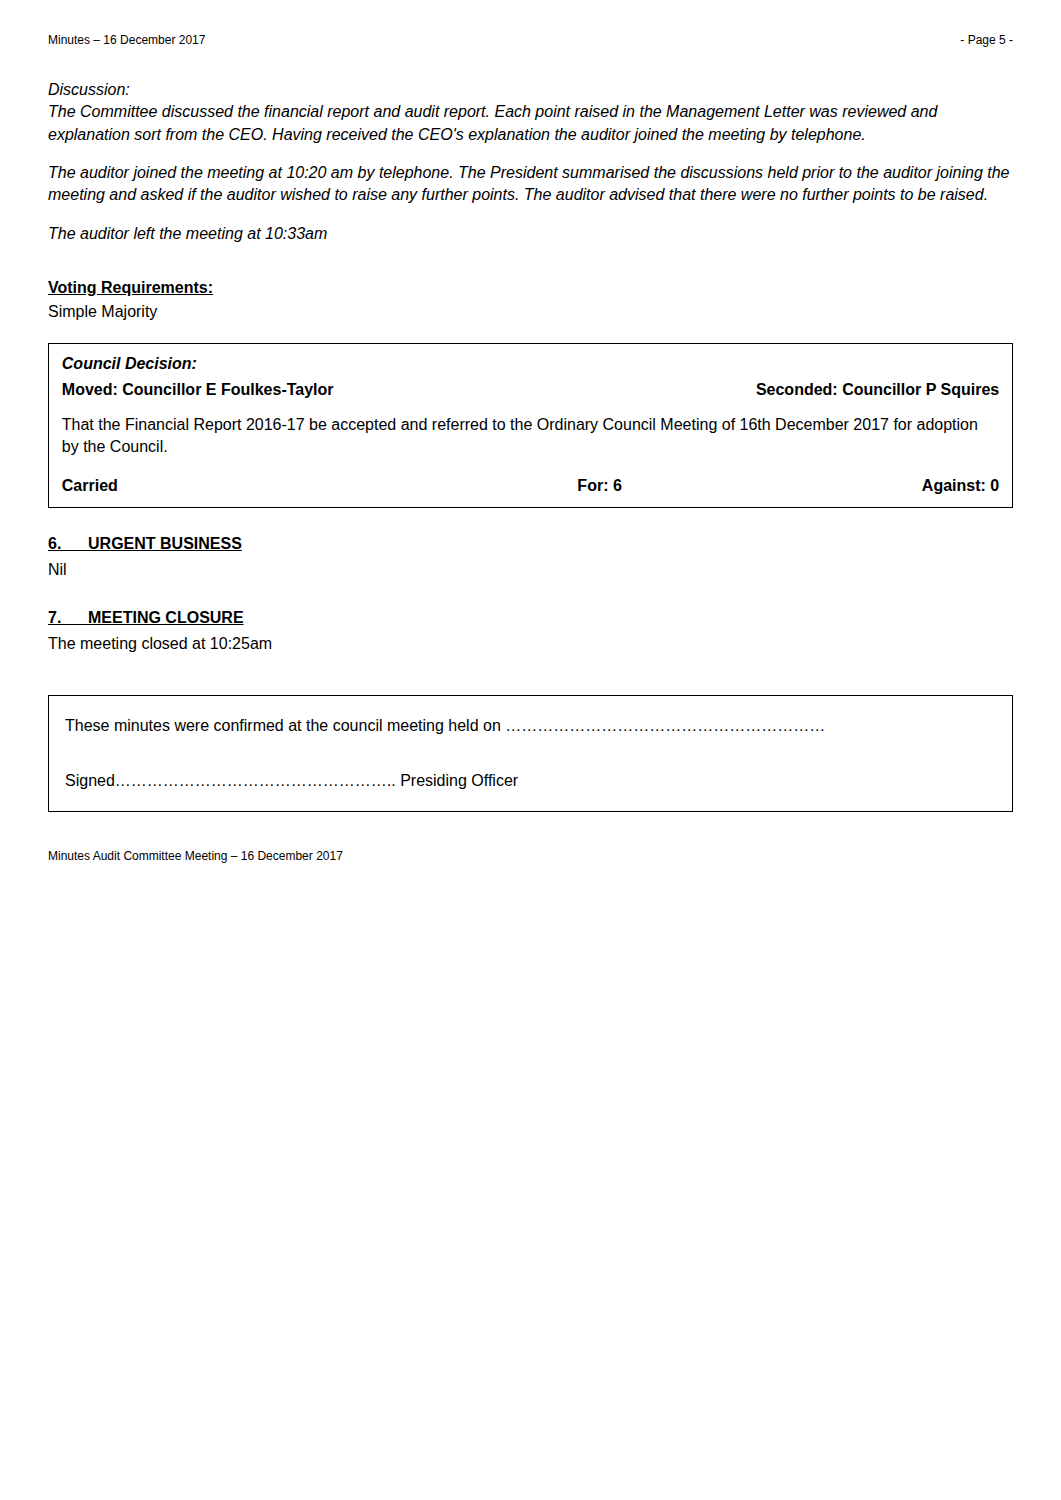Minutes – 16 December 2017 - Page 5 -
Discussion:
The Committee discussed the financial report and audit report. Each point raised in the Management Letter was reviewed and explanation sort from the CEO. Having received the CEO's explanation the auditor joined the meeting by telephone.
The auditor joined the meeting at 10:20 am by telephone. The President summarised the discussions held prior to the auditor joining the meeting and asked if the auditor wished to raise any further points. The auditor advised that there were no further points to be raised.
The auditor left the meeting at 10:33am
Voting Requirements:
Simple Majority
Council Decision:
Moved: Councillor E Foulkes-Taylor Seconded: Councillor P Squires
That the Financial Report 2016-17 be accepted and referred to the Ordinary Council Meeting of 16th December 2017 for adoption by the Council.
Carried For: 6 Against: 0
6. URGENT BUSINESS
Nil
7. MEETING CLOSURE
The meeting closed at 10:25am
These minutes were confirmed at the council meeting held on ……………………………………………………
Signed…………………………………………….. Presiding Officer
Minutes Audit Committee Meeting – 16 December 2017